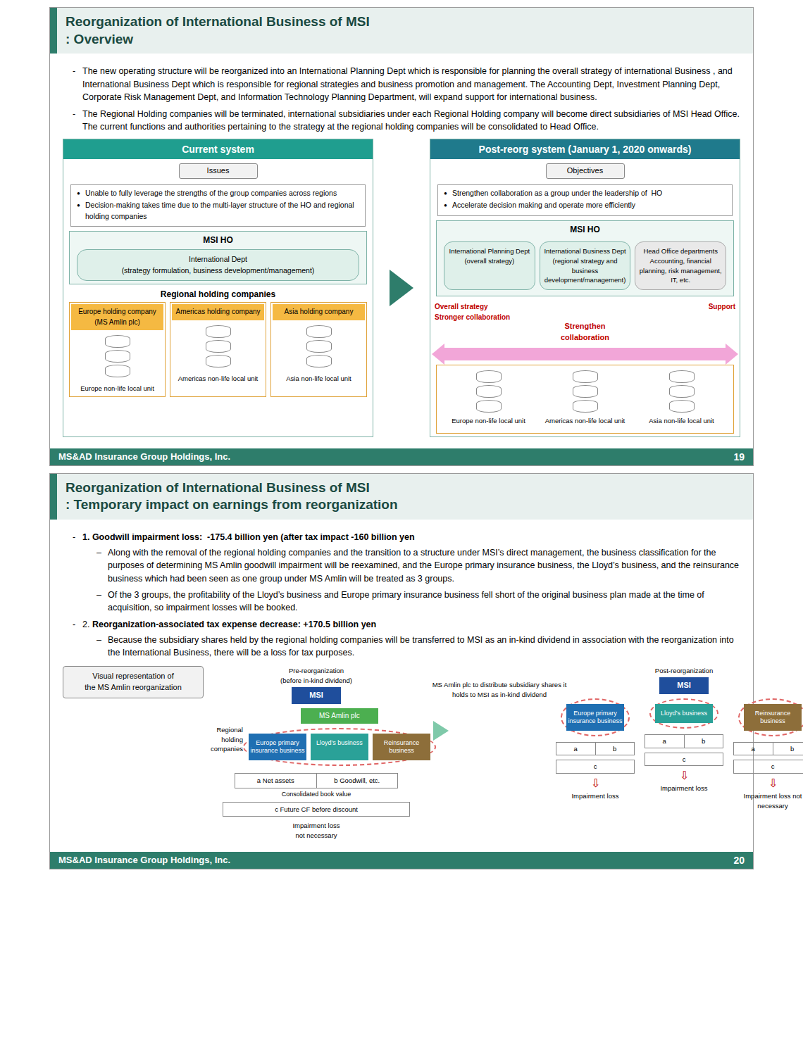Reorganization of International Business of MSI
: Overview
The new operating structure will be reorganized into an International Planning Dept which is responsible for planning the overall strategy of international Business , and International Business Dept which is responsible for regional strategies and business promotion and management. The Accounting Dept, Investment Planning Dept, Corporate Risk Management Dept, and Information Technology Planning Department, will expand support for international business.
The Regional Holding companies will be terminated, international subsidiaries under each Regional Holding company will become direct subsidiaries of MSI Head Office. The current functions and authorities pertaining to the strategy at the regional holding companies will be consolidated to Head Office.
Current system
Issues
Unable to fully leverage the strengths of the group companies across regions
Decision-making takes time due to the multi-layer structure of the HO and regional holding companies
MSI HO
International Dept
(strategy formulation, business development/management)
Regional holding companies
Europe holding company
(MS Amlin plc)
Europe non-life local unit
Americas holding company
Americas non-life local unit
Asia holding company
Asia non-life local unit
Post-reorg system (January 1, 2020 onwards)
Objectives
Strengthen collaboration as a group under the leadership of HO
Accelerate decision making and operate more efficiently
MSI HO
International Planning Dept (overall strategy)
International Business Dept (regional strategy and business development/management)
Head Office departments
Accounting, financial planning, risk management, IT, etc.
Overall strategy
Stronger collaboration
Support
Strengthen
collaboration
Europe non-life local unit
Americas non-life local unit
Asia non-life local unit
MS&AD Insurance Group Holdings, Inc. 19
Reorganization of International Business of MSI
: Temporary impact on earnings from reorganization
1. Goodwill impairment loss: -175.4 billion yen (after tax impact -160 billion yen
Along with the removal of the regional holding companies and the transition to a structure under MSI’s direct management, the business classification for the purposes of determining MS Amlin goodwill impairment will be reexamined, and the Europe primary insurance business, the Lloyd’s business, and the reinsurance business which had been seen as one group under MS Amlin will be treated as 3 groups.
Of the 3 groups, the profitability of the Lloyd’s business and Europe primary insurance business fell short of the original business plan made at the time of acquisition, so impairment losses will be booked.
2. Reorganization-associated tax expense decrease: +170.5 billion yen
Because the subsidiary shares held by the regional holding companies will be transferred to MSI as an in-kind dividend in association with the reorganization into the International Business, there will be a loss for tax purposes.
Visual representation of
the MS Amlin reorganization
Pre-reorganization
(before in-kind dividend)
MSI
Regional holding companies
MS Amlin plc
Europe primary insurance business
Lloyd’s business
Reinsurance business
a Net assets
b Goodwill, etc.
Consolidated book value
c Future CF before discount
Impairment loss
not necessary
MS Amlin plc to distribute subsidiary shares it holds to MSI as in-kind dividend
Post-reorganization
MSI
Europe primary insurance business
a
b
c
⇩
Impairment loss
Lloyd’s business
a
b
c
⇩
Impairment loss
Reinsurance business
a
b
c
⇩
Impairment loss not necessary
MS&AD Insurance Group Holdings, Inc. 20